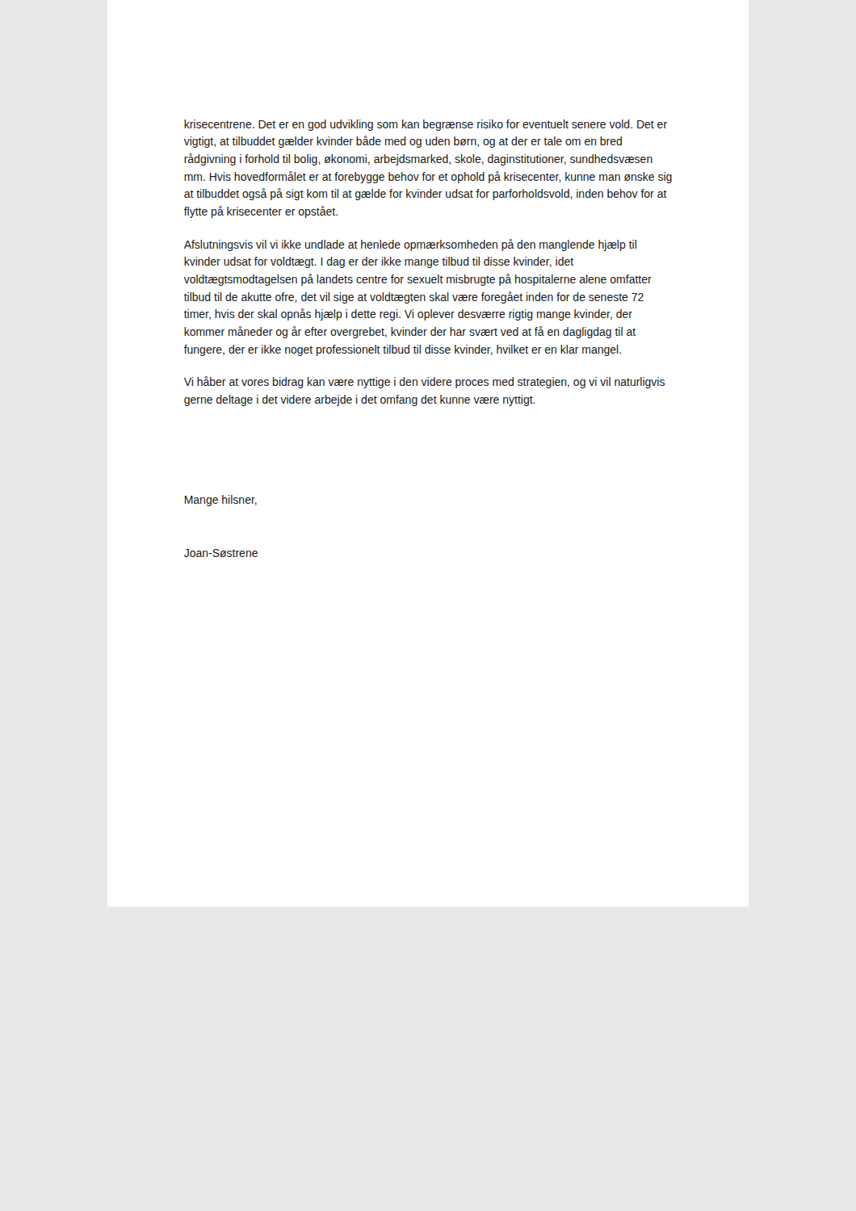krisecentrene. Det er en god udvikling som kan begrænse risiko for eventuelt senere vold. Det er vigtigt, at tilbuddet gælder kvinder både med og uden børn, og at der er tale om en bred rådgivning i forhold til bolig, økonomi, arbejdsmarked, skole, daginstitutioner, sundhedsvæsen mm. Hvis hovedformålet er at forebygge behov for et ophold på krisecenter, kunne man ønske sig at tilbuddet også på sigt kom til at gælde for kvinder udsat for parforholdsvold, inden behov for at flytte på krisecenter er opstået.
Afslutningsvis vil vi ikke undlade at henlede opmærksomheden på den manglende hjælp til kvinder udsat for voldtægt. I dag er der ikke mange tilbud til disse kvinder, idet voldtægtsmodtagelsen på landets centre for sexuelt misbrugte på hospitalerne alene omfatter tilbud til de akutte ofre, det vil sige at voldtægten skal være foregået inden for de seneste 72 timer, hvis der skal opnås hjælp i dette regi. Vi oplever desværre rigtig mange kvinder, der kommer måneder og år efter overgrebet, kvinder der har svært ved at få en dagligdag til at fungere, der er ikke noget professionelt tilbud til disse kvinder, hvilket er en klar mangel.
Vi håber at vores bidrag kan være nyttige i den videre proces med strategien, og vi vil naturligvis gerne deltage i det videre arbejde i det omfang det kunne være nyttigt.
Mange hilsner,
Joan-Søstrene